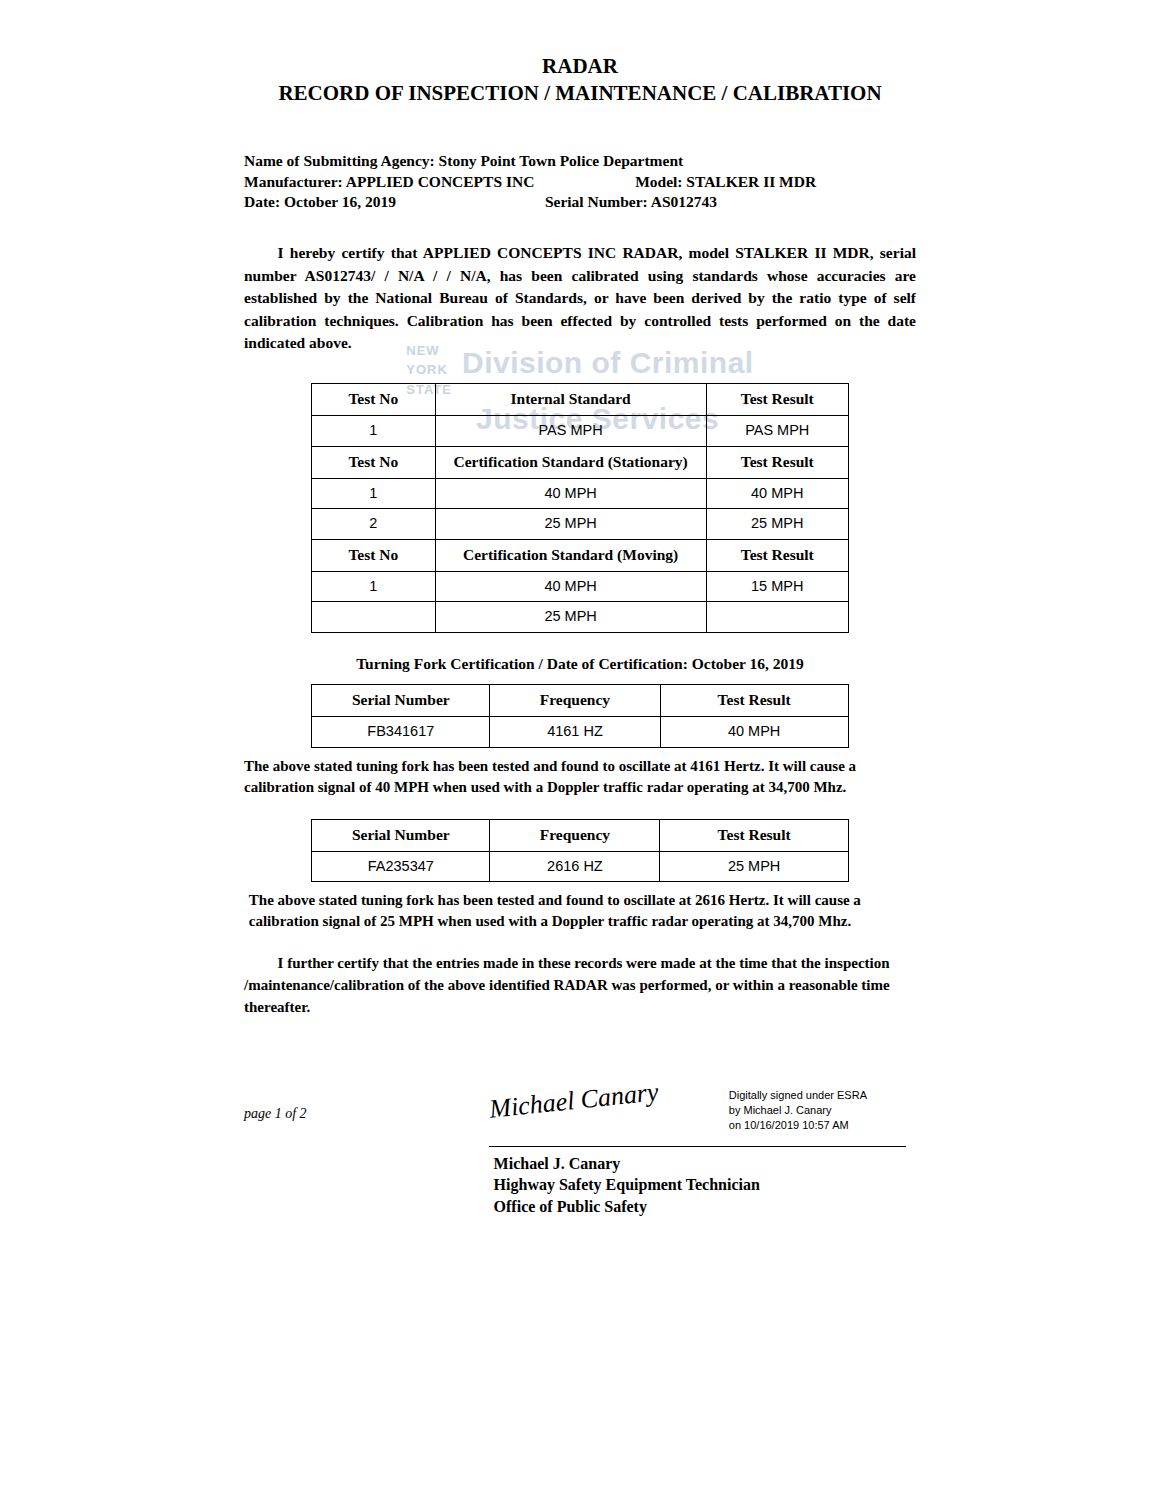NEW
YORK
STATE Division of Criminal
Justice Services
RADAR
RECORD OF INSPECTION / MAINTENANCE / CALIBRATION
Name of Submitting Agency: Stony Point Town Police Department Manufacturer: APPLIED CONCEPTS INCModel: STALKER II MDR Date: October 16, 2019Serial Number: AS012743
I hereby certify that APPLIED CONCEPTS INC RADAR, model STALKER II MDR, serial number AS012743/ / N/A / / N/A, has been calibrated using standards whose accuracies are established by the National Bureau of Standards, or have been derived by the ratio type of self calibration techniques. Calibration has been effected by controlled tests performed on the date indicated above.
| Test No | Internal Standard | Test Result |
| --- | --- | --- |
| 1 | PAS MPH | PAS MPH |
| Test No | Certification Standard (Stationary) | Test Result |
| 1 | 40 MPH | 40 MPH |
| 2 | 25 MPH | 25 MPH |
| Test No | Certification Standard (Moving) | Test Result |
| 1 | 40 MPH | 15 MPH |
| | 25 MPH | |
Turning Fork Certification / Date of Certification: October 16, 2019
| Serial Number | Frequency | Test Result |
| --- | --- | --- |
| FB341617 | 4161 HZ | 40 MPH |
The above stated tuning fork has been tested and found to oscillate at 4161 Hertz. It will cause a calibration signal of 40 MPH when used with a Doppler traffic radar operating at 34,700 Mhz.
| Serial Number | Frequency | Test Result |
| --- | --- | --- |
| FA235347 | 2616 HZ | 25 MPH |
The above stated tuning fork has been tested and found to oscillate at 2616 Hertz. It will cause a calibration signal of 25 MPH when used with a Doppler traffic radar operating at 34,700 Mhz.
I further certify that the entries made in these records were made at the time that the inspection /maintenance/calibration of the above identified RADAR was performed, or within a reasonable time thereafter.
page 1 of 2
Michael Canary
Digitally signed under ESRA
by Michael J. Canary
on 10/16/2019 10:57 AM
Michael J. Canary
Highway Safety Equipment Technician
Office of Public Safety